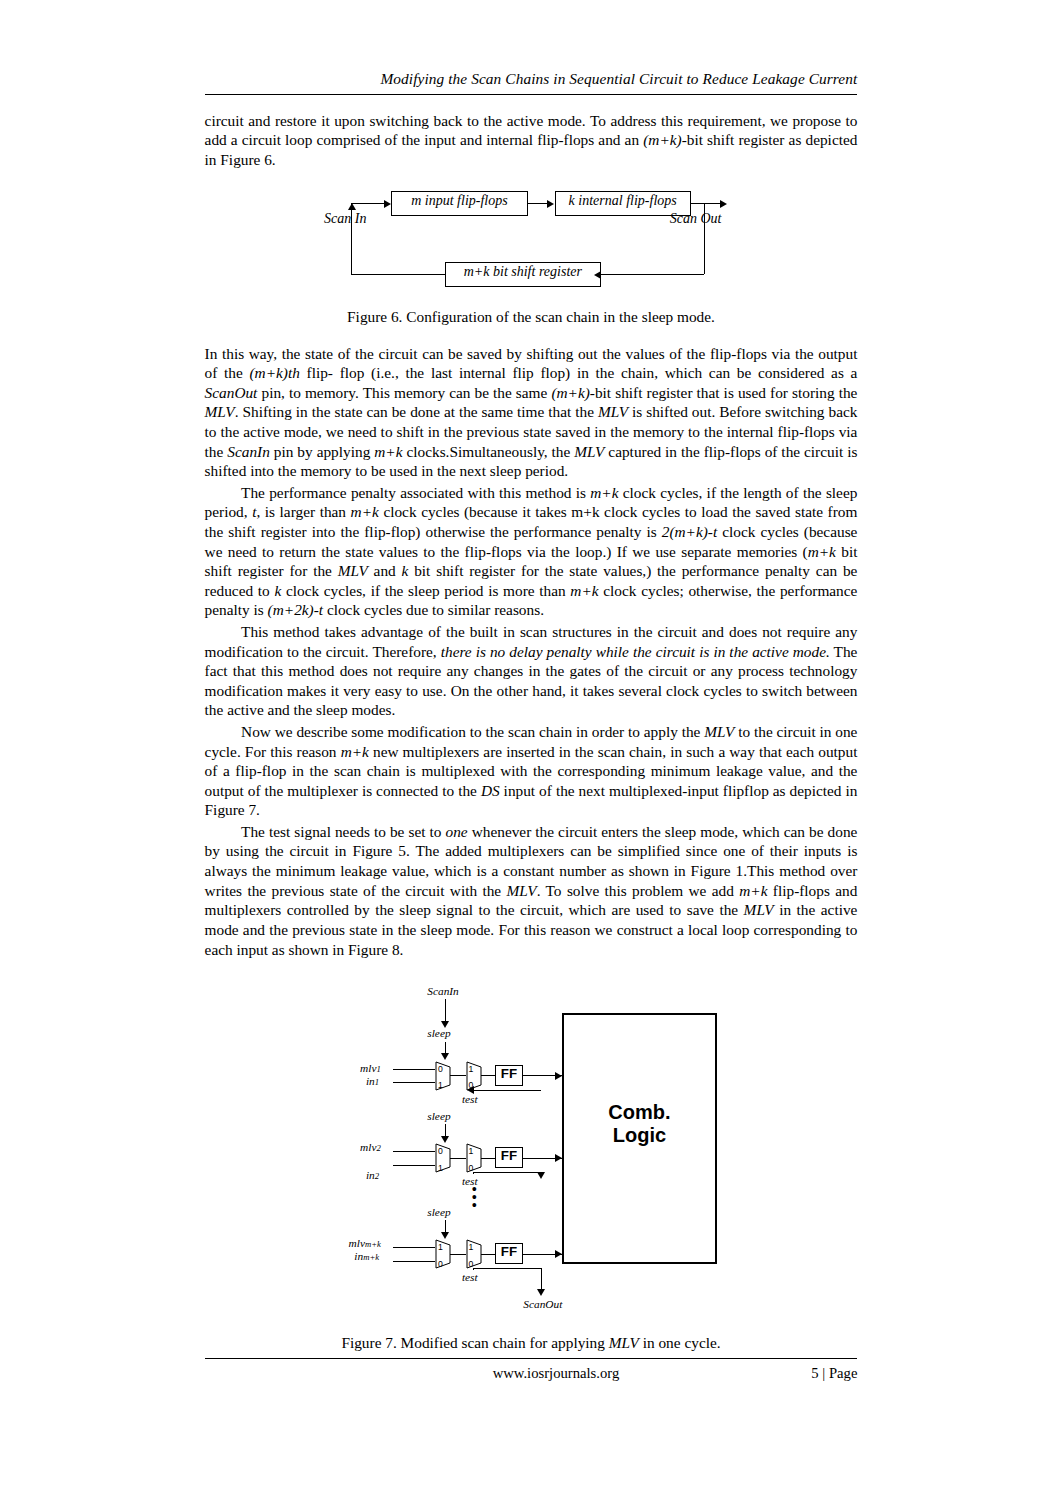Modifying the Scan Chains in Sequential Circuit to Reduce Leakage Current
circuit and restore it upon switching back to the active mode. To address this requirement, we propose to add a circuit loop comprised of the input and internal flip-flops and an (m+k)-bit shift register as depicted in Figure 6.
m input flip-flops
k internal flip-flops
m+k bit shift register
Scan In
Scan Out
Figure 6. Configuration of the scan chain in the sleep mode.
In this way, the state of the circuit can be saved by shifting out the values of the flip-flops via the output of the (m+k)th flip- flop (i.e., the last internal flip flop) in the chain, which can be considered as a ScanOut pin, to memory. This memory can be the same (m+k)-bit shift register that is used for storing the MLV. Shifting in the state can be done at the same time that the MLV is shifted out. Before switching back to the active mode, we need to shift in the previous state saved in the memory to the internal flip-flops via the ScanIn pin by applying m+k clocks.Simultaneously, the MLV captured in the flip-flops of the circuit is shifted into the memory to be used in the next sleep period.
The performance penalty associated with this method is m+k clock cycles, if the length of the sleep period, t, is larger than m+k clock cycles (because it takes m+k clock cycles to load the saved state from the shift register into the flip-flop) otherwise the performance penalty is 2(m+k)-t clock cycles (because we need to return the state values to the flip-flops via the loop.) If we use separate memories (m+k bit shift register for the MLV and k bit shift register for the state values,) the performance penalty can be reduced to k clock cycles, if the sleep period is more than m+k clock cycles; otherwise, the performance penalty is (m+2k)-t clock cycles due to similar reasons.
This method takes advantage of the built in scan structures in the circuit and does not require any modification to the circuit. Therefore, there is no delay penalty while the circuit is in the active mode. The fact that this method does not require any changes in the gates of the circuit or any process technology modification makes it very easy to use. On the other hand, it takes several clock cycles to switch between the active and the sleep modes.
Now we describe some modification to the scan chain in order to apply the MLV to the circuit in one cycle. For this reason m+k new multiplexers are inserted in the scan chain, in such a way that each output of a flip-flop in the scan chain is multiplexed with the corresponding minimum leakage value, and the output of the multiplexer is connected to the DS input of the next multiplexed-input flipflop as depicted in Figure 7.
The test signal needs to be set to one whenever the circuit enters the sleep mode, which can be done by using the circuit in Figure 5. The added multiplexers can be simplified since one of their inputs is always the minimum leakage value, which is a constant number as shown in Figure 1.This method over writes the previous state of the circuit with the MLV. To solve this problem we add m+k flip-flops and multiplexers controlled by the sleep signal to the circuit, which are used to save the MLV in the active mode and the previous state in the sleep mode. For this reason we construct a local loop corresponding to each input as shown in Figure 8.
Comb.
Logic
ScanIn
sleep
0
1
1
0
FF
mlv1
in1
test
sleep
0
1
1
0
FF
mlv2
in2
test
•
•
•
sleep
1
0
1
0
FF
mlvm+k
inm+k
test
ScanOut
Figure 7. Modified scan chain for applying MLV in one cycle.
www.iosrjournals.org
5 | Page